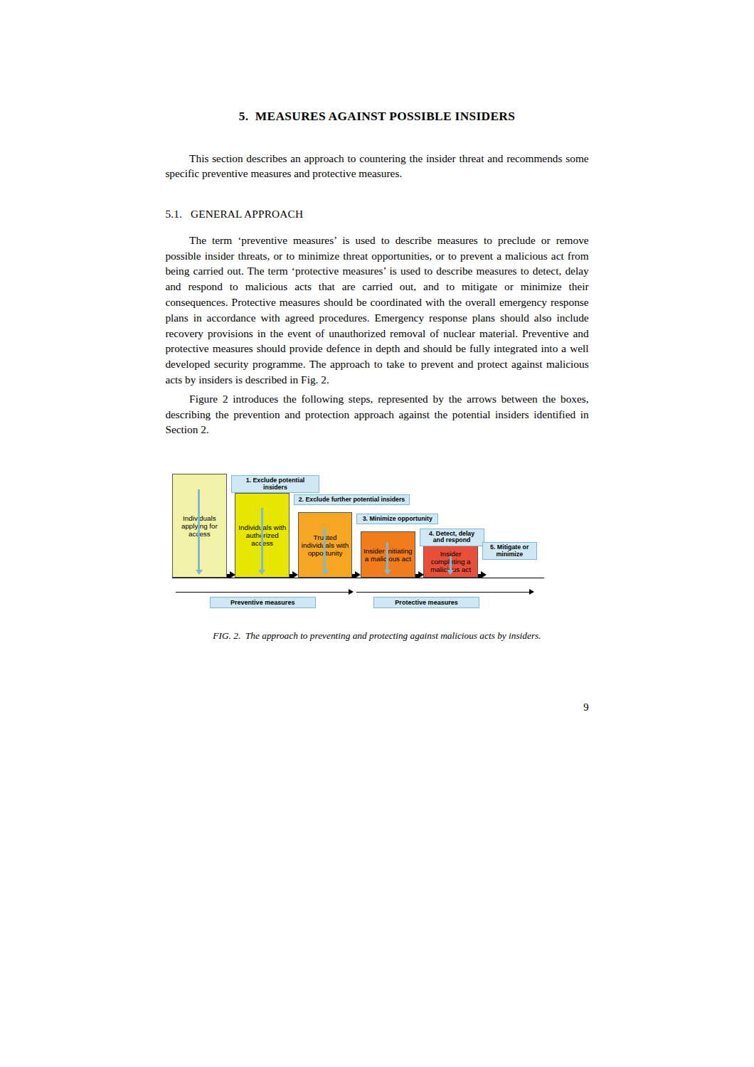5. MEASURES AGAINST POSSIBLE INSIDERS
This section describes an approach to countering the insider threat and recommends some specific preventive measures and protective measures.
5.1. GENERAL APPROACH
The term ‘preventive measures’ is used to describe measures to preclude or remove possible insider threats, or to minimize threat opportunities, or to prevent a malicious act from being carried out. The term ‘protective measures’ is used to describe measures to detect, delay and respond to malicious acts that are carried out, and to mitigate or minimize their consequences. Protective measures should be coordinated with the overall emergency response plans in accordance with agreed procedures. Emergency response plans should also include recovery provisions in the event of unauthorized removal of nuclear material. Preventive and protective measures should provide defence in depth and should be fully integrated into a well developed security programme. The approach to take to prevent and protect against malicious acts by insiders is described in Fig. 2.
Figure 2 introduces the following steps, represented by the arrows between the boxes, describing the prevention and protection approach against the potential insiders identified in Section 2.
Individuals applying for access
Individuals with authorized access
Trusted individuals with opportunity
Insider initiating a malicious act
Insider completing a malicious act
1. Exclude potential insiders
2. Exclude further potential insiders
3. Minimize opportunity
4. Detect, delay and respond
5. Mitigate or minimize
Preventive measures
Protective measures
FIG. 2. The approach to preventing and protecting against malicious acts by insiders.
9